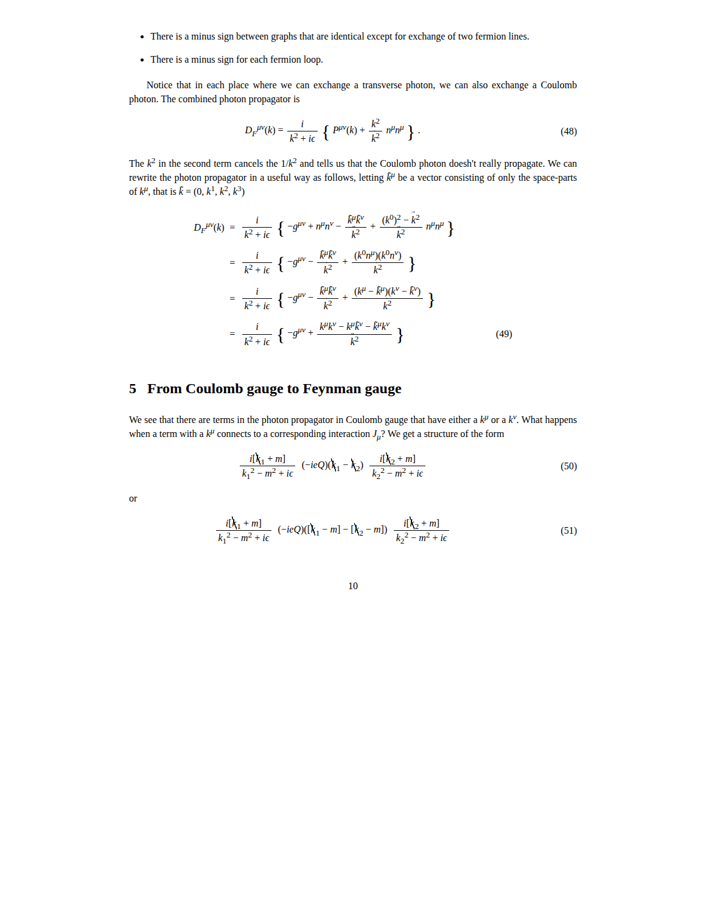There is a minus sign between graphs that are identical except for exchange of two fermion lines.
There is a minus sign for each fermion loop.
Notice that in each place where we can exchange a transverse photon, we can also exchange a Coulomb photon. The combined photon propagator is
DFμν(k) = ik2 + iϵ { Pμν(k) + k2 k2 nμnμ } .
(48)
The k2 in the second term cancels the 1/k2 and tells us that the Coulomb photon doesh't really propagate. We can rewrite the photon propagator in a useful way as follows, letting k̃μ be a vector consisting of only the space-parts of kμ, that is k̃ = (0, k1, k2, k3)
| D F μν ( k ) | = | i k 2 + iϵ { − g μν + n μ n ν − k̃ μ k̃ ν k 2 + ( k 0 ) 2 − k 2 k 2 n μ n μ } | |
| | = | i k 2 + iϵ { − g μν − k̃ μ k̃ ν k 2 + ( k 0 n μ )( k 0 n ν ) k 2 } | |
| | = | i k 2 + iϵ { − g μν − k̃ μ k̃ ν k 2 + ( k μ − k̃ μ )( k ν − k̃ ν ) k 2 } | |
| | = | i k 2 + iϵ { − g μν + k μ k ν − k μ k̃ ν − k̃ μ k ν k 2 } | (49) |
5 From Coulomb gauge to Feynman gauge
We see that there are terms in the photon propagator in Coulomb gauge that have either a kμ or a kν. What happens when a term with a kμ connects to a corresponding interaction Jμ? We get a structure of the form
i[k1 + m] k12 − m2 + iϵ (−ieQ)(k1 − k2) i[k2 + m] k22 − m2 + iϵ
(50)
or
i[k1 + m] k12 − m2 + iϵ (−ieQ)([k1 − m] − [k2 − m]) i[k2 + m] k22 − m2 + iϵ
(51)
10